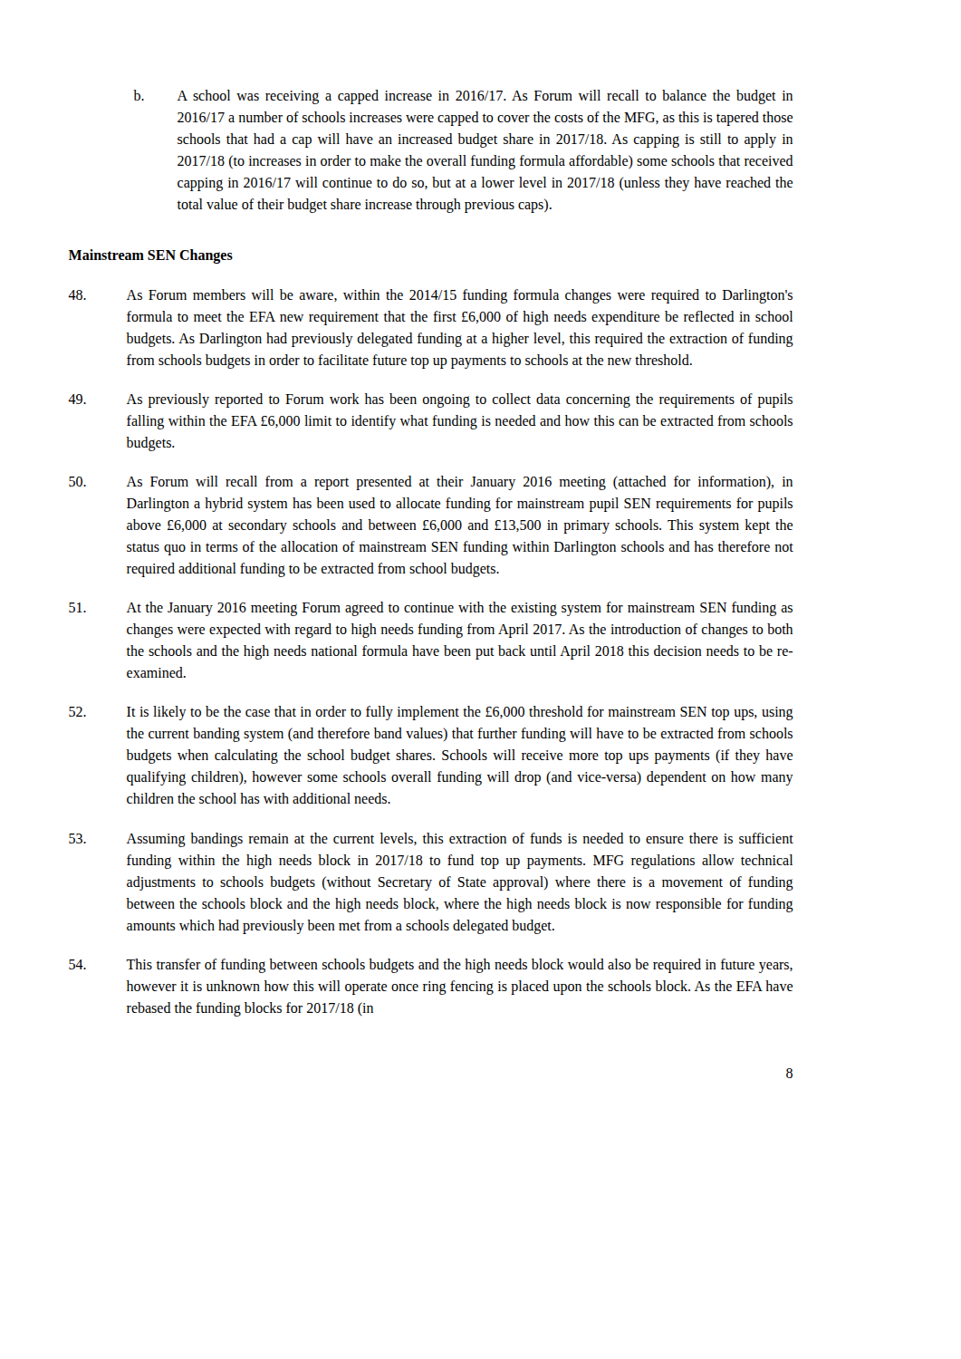b.
A school was receiving a capped increase in 2016/17. As Forum will recall to balance the budget in 2016/17 a number of schools increases were capped to cover the costs of the MFG, as this is tapered those schools that had a cap will have an increased budget share in 2017/18. As capping is still to apply in 2017/18 (to increases in order to make the overall funding formula affordable) some schools that received capping in 2016/17 will continue to do so, but at a lower level in 2017/18 (unless they have reached the total value of their budget share increase through previous caps).
Mainstream SEN Changes
48.
As Forum members will be aware, within the 2014/15 funding formula changes were required to Darlington's formula to meet the EFA new requirement that the first £6,000 of high needs expenditure be reflected in school budgets. As Darlington had previously delegated funding at a higher level, this required the extraction of funding from schools budgets in order to facilitate future top up payments to schools at the new threshold.
49.
As previously reported to Forum work has been ongoing to collect data concerning the requirements of pupils falling within the EFA £6,000 limit to identify what funding is needed and how this can be extracted from schools budgets.
50.
As Forum will recall from a report presented at their January 2016 meeting (attached for information), in Darlington a hybrid system has been used to allocate funding for mainstream pupil SEN requirements for pupils above £6,000 at secondary schools and between £6,000 and £13,500 in primary schools. This system kept the status quo in terms of the allocation of mainstream SEN funding within Darlington schools and has therefore not required additional funding to be extracted from school budgets.
51.
At the January 2016 meeting Forum agreed to continue with the existing system for mainstream SEN funding as changes were expected with regard to high needs funding from April 2017. As the introduction of changes to both the schools and the high needs national formula have been put back until April 2018 this decision needs to be re-examined.
52.
It is likely to be the case that in order to fully implement the £6,000 threshold for mainstream SEN top ups, using the current banding system (and therefore band values) that further funding will have to be extracted from schools budgets when calculating the school budget shares. Schools will receive more top ups payments (if they have qualifying children), however some schools overall funding will drop (and vice-versa) dependent on how many children the school has with additional needs.
53.
Assuming bandings remain at the current levels, this extraction of funds is needed to ensure there is sufficient funding within the high needs block in 2017/18 to fund top up payments. MFG regulations allow technical adjustments to schools budgets (without Secretary of State approval) where there is a movement of funding between the schools block and the high needs block, where the high needs block is now responsible for funding amounts which had previously been met from a schools delegated budget.
54.
This transfer of funding between schools budgets and the high needs block would also be required in future years, however it is unknown how this will operate once ring fencing is placed upon the schools block. As the EFA have rebased the funding blocks for 2017/18 (in
8